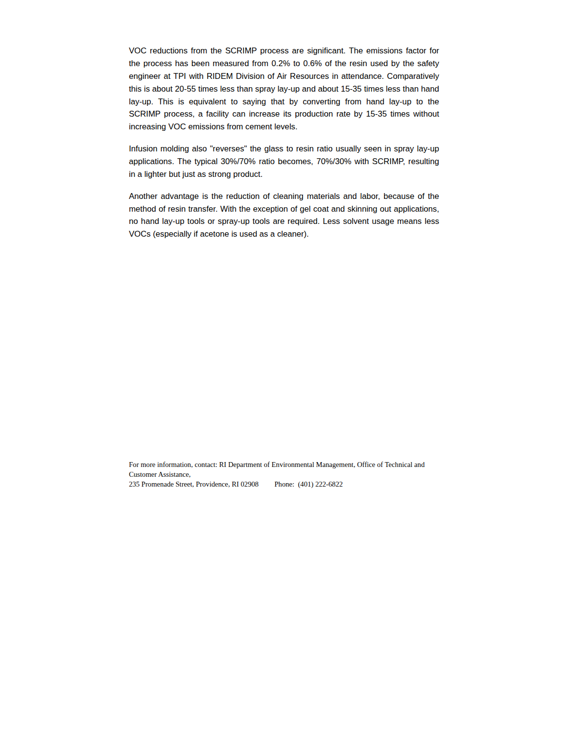VOC reductions from the SCRIMP process are significant. The emissions factor for the process has been measured from 0.2% to 0.6% of the resin used by the safety engineer at TPI with RIDEM Division of Air Resources in attendance. Comparatively this is about 20-55 times less than spray lay-up and about 15-35 times less than hand lay-up. This is equivalent to saying that by converting from hand lay-up to the SCRIMP process, a facility can increase its production rate by 15-35 times without increasing VOC emissions from cement levels.
Infusion molding also "reverses" the glass to resin ratio usually seen in spray lay-up applications. The typical 30%/70% ratio becomes, 70%/30% with SCRIMP, resulting in a lighter but just as strong product.
Another advantage is the reduction of cleaning materials and labor, because of the method of resin transfer. With the exception of gel coat and skinning out applications, no hand lay-up tools or spray-up tools are required. Less solvent usage means less VOCs (especially if acetone is used as a cleaner).
For more information, contact: RI Department of Environmental Management, Office of Technical and Customer Assistance, 235 Promenade Street, Providence, RI 02908 Phone: (401) 222-6822